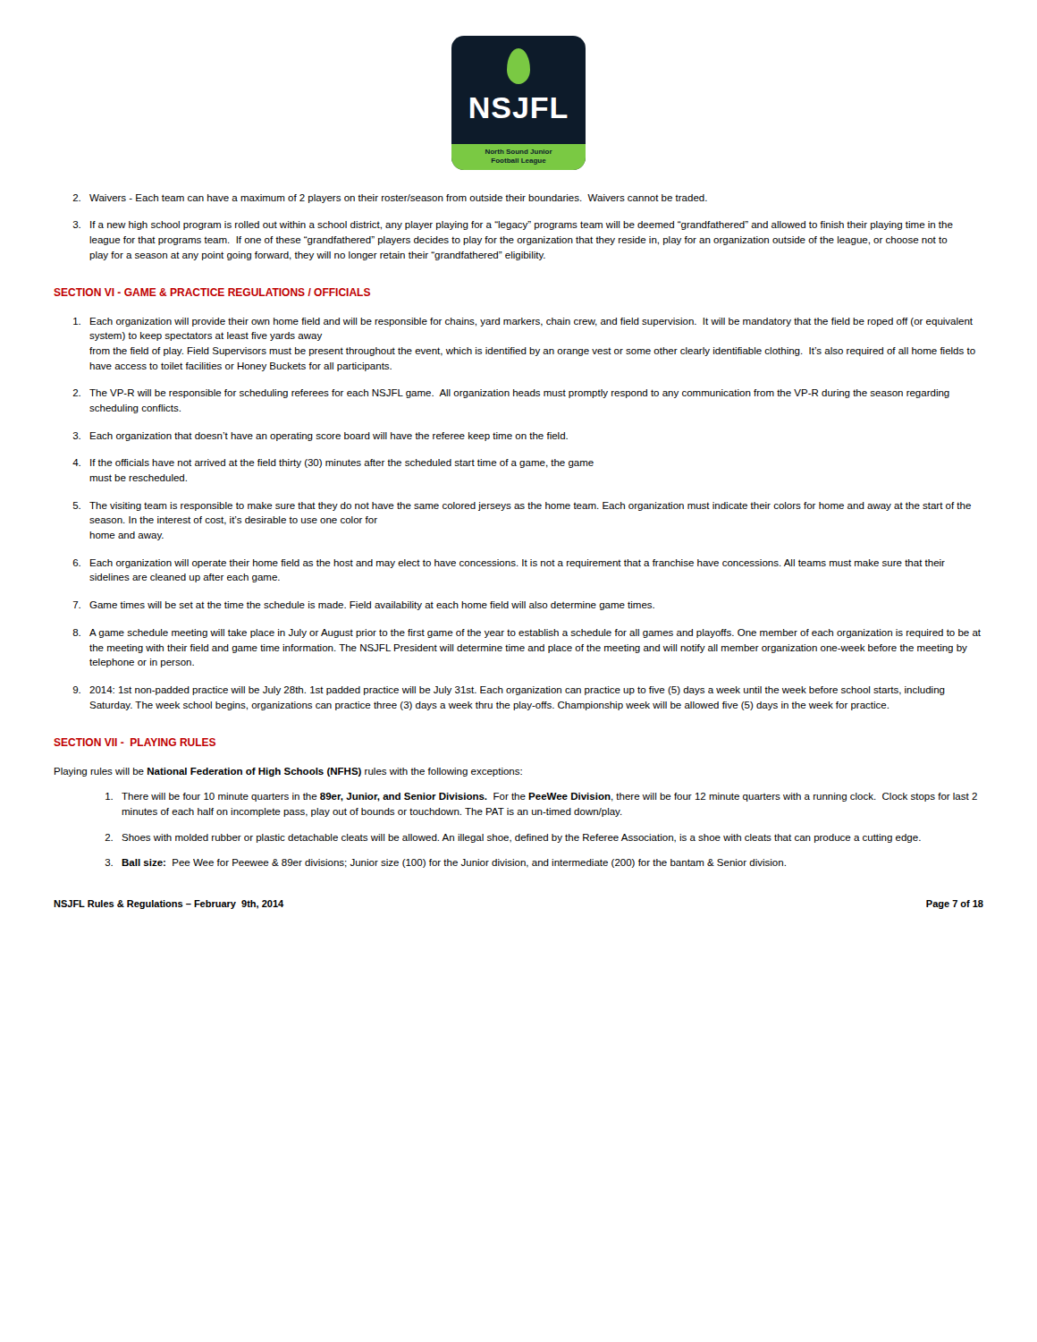NSJFL
North Sound Junior
Football League
Waivers - Each team can have a maximum of 2 players on their roster/season from outside their boundaries. Waivers cannot be traded.
If a new high school program is rolled out within a school district, any player playing for a “legacy” programs team will be deemed “grandfathered” and allowed to finish their playing time in the league for that programs team. If one of these “grandfathered” players decides to play for the organization that they reside in, play for an organization outside of the league, or choose not to
play for a season at any point going forward, they will no longer retain their “grandfathered” eligibility.
SECTION VI - GAME & PRACTICE REGULATIONS / OFFICIALS
Each organization will provide their own home field and will be responsible for chains, yard markers, chain crew, and field supervision. It will be mandatory that the field be roped off (or equivalent system) to keep spectators at least five yards away
from the field of play. Field Supervisors must be present throughout the event, which is identified by an orange vest or some other clearly identifiable clothing. It’s also required of all home fields to have access to toilet facilities or Honey Buckets for all participants.
The VP-R will be responsible for scheduling referees for each NSJFL game. All organization heads must promptly respond to any communication from the VP-R during the season regarding scheduling conflicts.
Each organization that doesn’t have an operating score board will have the referee keep time on the field.
If the officials have not arrived at the field thirty (30) minutes after the scheduled start time of a game, the game
must be rescheduled.
The visiting team is responsible to make sure that they do not have the same colored jerseys as the home team. Each organization must indicate their colors for home and away at the start of the season. In the interest of cost, it’s desirable to use one color for
home and away.
Each organization will operate their home field as the host and may elect to have concessions. It is not a requirement that a franchise have concessions. All teams must make sure that their sidelines are cleaned up after each game.
Game times will be set at the time the schedule is made. Field availability at each home field will also determine game times.
A game schedule meeting will take place in July or August prior to the first game of the year to establish a schedule for all games and playoffs. One member of each organization is required to be at the meeting with their field and game time information. The NSJFL President will determine time and place of the meeting and will notify all member organization one-week before the meeting by telephone or in person.
2014: 1st non-padded practice will be July 28th. 1st padded practice will be July 31st. Each organization can practice up to five (5) days a week until the week before school starts, including Saturday. The week school begins, organizations can practice three (3) days a week thru the play-offs. Championship week will be allowed five (5) days in the week for practice.
SECTION VII - PLAYING RULES
Playing rules will be National Federation of High Schools (NFHS) rules with the following exceptions:
There will be four 10 minute quarters in the 89er, Junior, and Senior Divisions. For the PeeWee Division, there will be four 12 minute quarters with a running clock. Clock stops for last 2 minutes of each half on incomplete pass, play out of bounds or touchdown. The PAT is an un-timed down/play.
Shoes with molded rubber or plastic detachable cleats will be allowed. An illegal shoe, defined by the Referee Association, is a shoe with cleats that can produce a cutting edge.
Ball size: Pee Wee for Peewee & 89er divisions; Junior size (100) for the Junior division, and intermediate (200) for the bantam & Senior division.
NSJFL Rules & Regulations – February 9th, 2014 Page 7 of 18